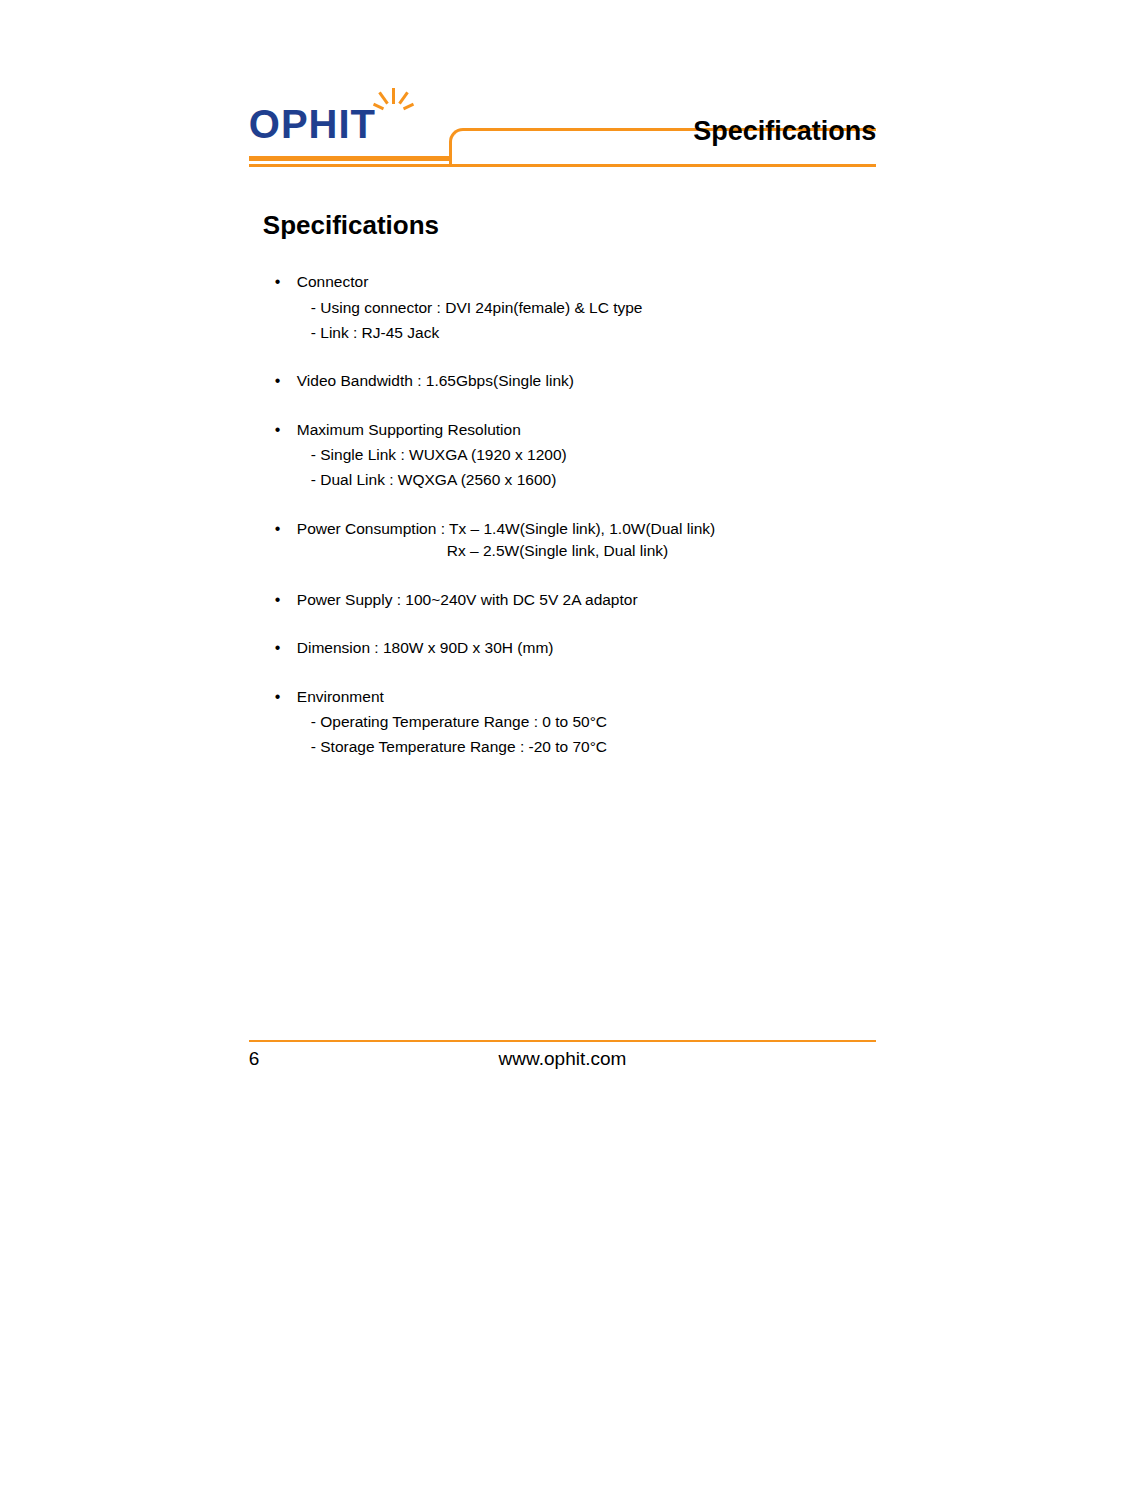OPHIT
Specifications
Specifications
Connector
- Using connector : DVI 24pin(female) & LC type
- Link : RJ-45 Jack
Video Bandwidth : 1.65Gbps(Single link)
Maximum Supporting Resolution
- Single Link : WUXGA (1920 x 1200)
- Dual Link : WQXGA (2560 x 1600)
Power Consumption : Tx – 1.4W(Single link), 1.0W(Dual link) Rx – 2.5W(Single link, Dual link)
Power Supply : 100~240V with DC 5V 2A adaptor
Dimension : 180W x 90D x 30H (mm)
Environment
- Operating Temperature Range : 0 to 50°C
- Storage Temperature Range : -20 to 70°C
6
www.ophit.com